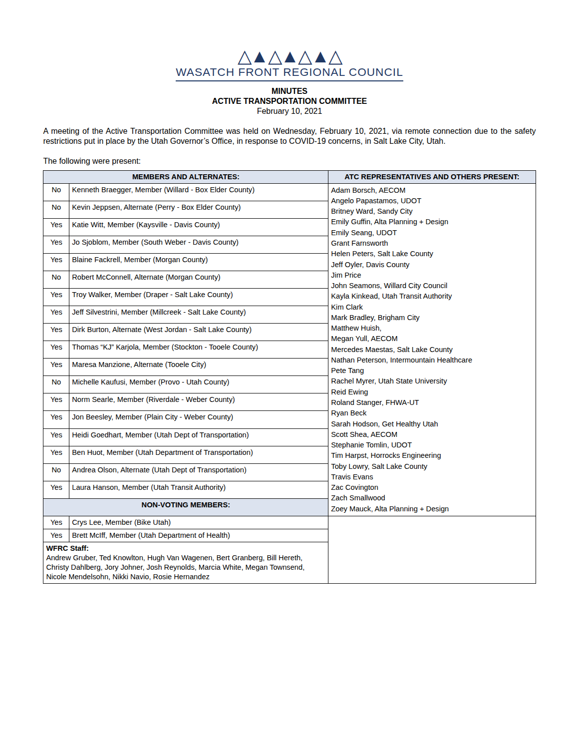△▲△▲△▲△
WASATCH FRONT REGIONAL COUNCIL
MINUTES
ACTIVE TRANSPORTATION COMMITTEE
February 10, 2021
A meeting of the Active Transportation Committee was held on Wednesday, February 10, 2021, via remote connection due to the safety restrictions put in place by the Utah Governor’s Office, in response to COVID-19 concerns, in Salt Lake City, Utah.
The following were present:
| MEMBERS AND ALTERNATES: | ATC REPRESENTATIVES AND OTHERS PRESENT: |
| --- | --- |
| No | Kenneth Braegger, Member (Willard - Box Elder County) | Adam Borsch, AECOM Angelo Papastamos, UDOT Britney Ward, Sandy City Emily Guffin, Alta Planning + Design Emily Seang, UDOT Grant Farnsworth Helen Peters, Salt Lake County Jeff Oyler, Davis County Jim Price John Seamons, Willard City Council Kayla Kinkead, Utah Transit Authority Kim Clark Mark Bradley, Brigham City Matthew Huish, Megan Yull, AECOM Mercedes Maestas, Salt Lake County Nathan Peterson, Intermountain Healthcare Pete Tang Rachel Myrer, Utah State University Reid Ewing Roland Stanger, FHWA-UT Ryan Beck Sarah Hodson, Get Healthy Utah Scott Shea, AECOM Stephanie Tomlin, UDOT Tim Harpst, Horrocks Engineering Toby Lowry, Salt Lake County Travis Evans Zac Covington Zach Smallwood Zoey Mauck, Alta Planning + Design |
| No | Kevin Jeppsen, Alternate (Perry - Box Elder County) |
| Yes | Katie Witt, Member (Kaysville - Davis County) |
| Yes | Jo Sjoblom, Member (South Weber - Davis County) |
| Yes | Blaine Fackrell, Member (Morgan County) |
| No | Robert McConnell, Alternate (Morgan County) |
| Yes | Troy Walker, Member (Draper - Salt Lake County) |
| Yes | Jeff Silvestrini, Member (Millcreek - Salt Lake County) |
| Yes | Dirk Burton, Alternate (West Jordan - Salt Lake County) |
| Yes | Thomas “KJ” Karjola, Member (Stockton - Tooele County) |
| Yes | Maresa Manzione, Alternate (Tooele City) |
| No | Michelle Kaufusi, Member (Provo - Utah County) |
| Yes | Norm Searle, Member (Riverdale - Weber County) |
| Yes | Jon Beesley, Member (Plain City - Weber County) |
| Yes | Heidi Goedhart, Member (Utah Dept of Transportation) |
| Yes | Ben Huot, Member (Utah Department of Transportation) |
| No | Andrea Olson, Alternate (Utah Dept of Transportation) |
| Yes | Laura Hanson, Member (Utah Transit Authority) |
| NON-VOTING MEMBERS: |
| Yes | Crys Lee, Member (Bike Utah) | |
| Yes | Brett McIff, Member (Utah Department of Health) |
| WFRC Staff: Andrew Gruber, Ted Knowlton, Hugh Van Wagenen, Bert Granberg, Bill Hereth, Christy Dahlberg, Jory Johner, Josh Reynolds, Marcia White, Megan Townsend, Nicole Mendelsohn, Nikki Navio, Rosie Hernandez |